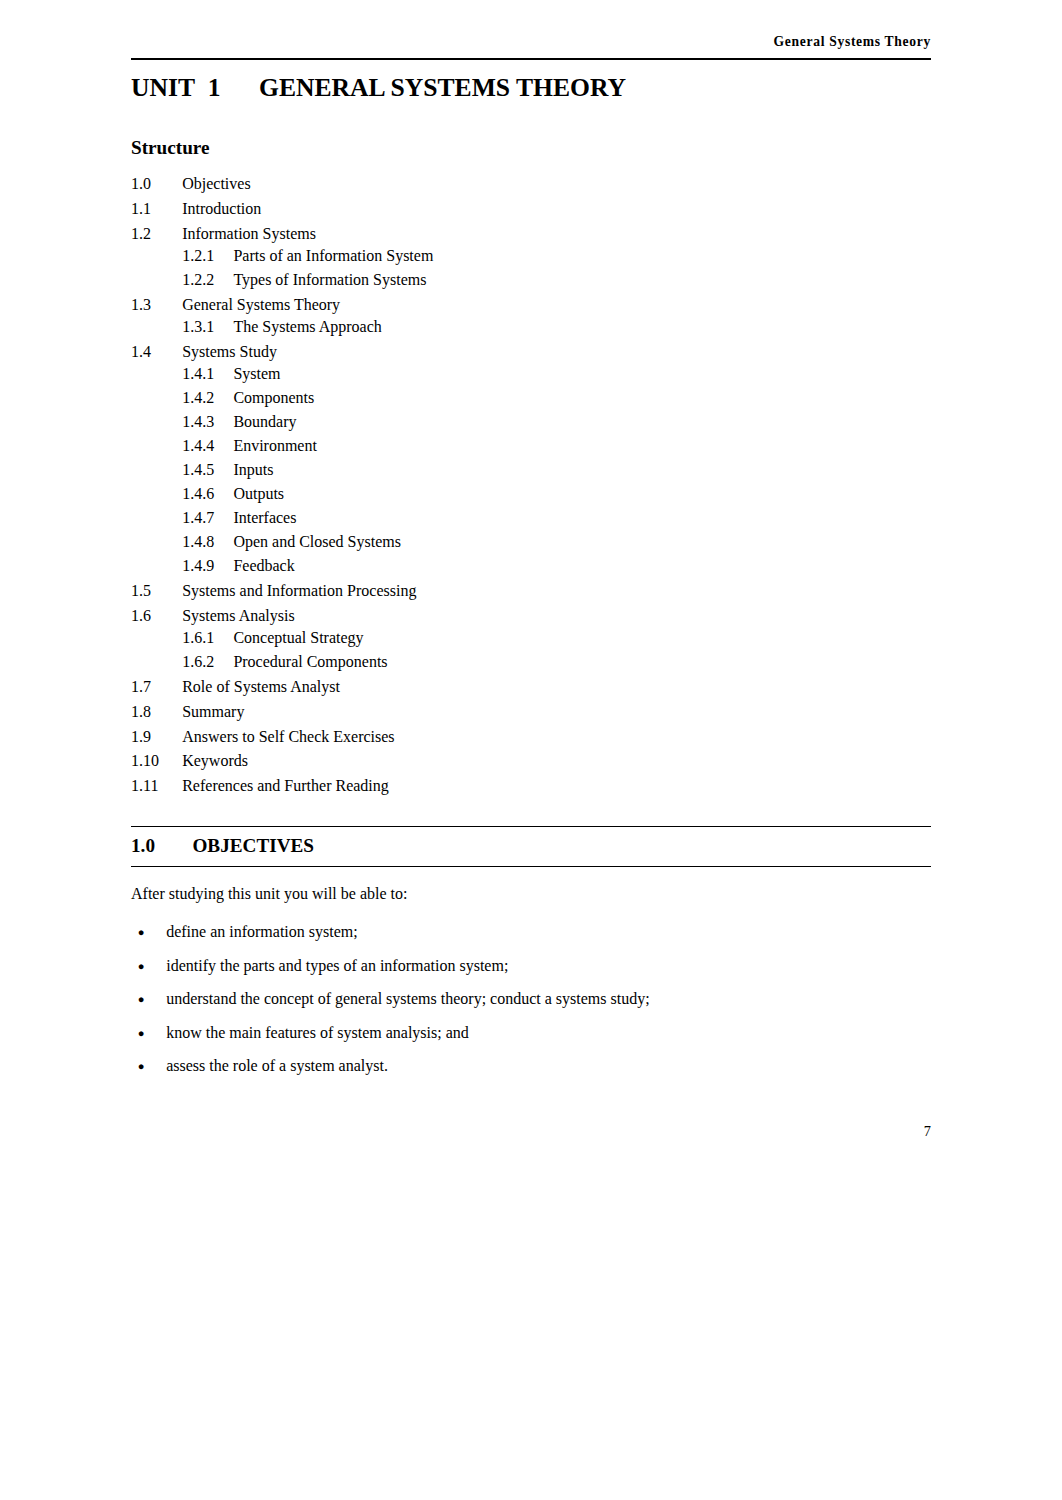General Systems Theory
UNIT 1 GENERAL SYSTEMS THEORY
Structure
1.0 Objectives
1.1 Introduction
1.2 Information Systems
1.2.1 Parts of an Information System
1.2.2 Types of Information Systems
1.3 General Systems Theory
1.3.1 The Systems Approach
1.4 Systems Study
1.4.1 System
1.4.2 Components
1.4.3 Boundary
1.4.4 Environment
1.4.5 Inputs
1.4.6 Outputs
1.4.7 Interfaces
1.4.8 Open and Closed Systems
1.4.9 Feedback
1.5 Systems and Information Processing
1.6 Systems Analysis
1.6.1 Conceptual Strategy
1.6.2 Procedural Components
1.7 Role of Systems Analyst
1.8 Summary
1.9 Answers to Self Check Exercises
1.10 Keywords
1.11 References and Further Reading
1.0 OBJECTIVES
After studying this unit you will be able to:
define an information system;
identify the parts and types of an information system;
understand the concept of general systems theory; conduct a systems study;
know the main features of system analysis; and
assess the role of a system analyst.
7